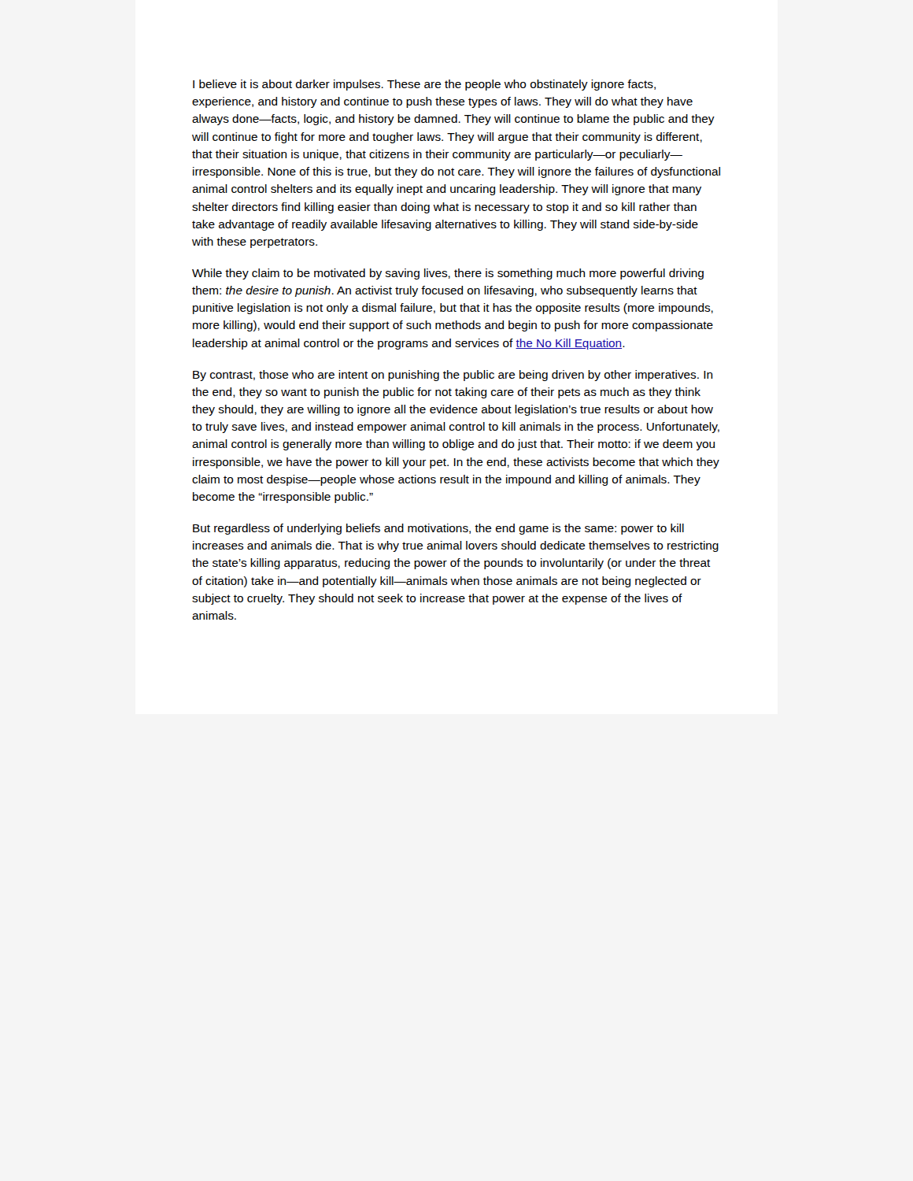I believe it is about darker impulses. These are the people who obstinately ignore facts, experience, and history and continue to push these types of laws. They will do what they have always done—facts, logic, and history be damned. They will continue to blame the public and they will continue to fight for more and tougher laws. They will argue that their community is different, that their situation is unique, that citizens in their community are particularly—or peculiarly—irresponsible. None of this is true, but they do not care. They will ignore the failures of dysfunctional animal control shelters and its equally inept and uncaring leadership. They will ignore that many shelter directors find killing easier than doing what is necessary to stop it and so kill rather than take advantage of readily available lifesaving alternatives to killing. They will stand side-by-side with these perpetrators.
While they claim to be motivated by saving lives, there is something much more powerful driving them: the desire to punish. An activist truly focused on lifesaving, who subsequently learns that punitive legislation is not only a dismal failure, but that it has the opposite results (more impounds, more killing), would end their support of such methods and begin to push for more compassionate leadership at animal control or the programs and services of the No Kill Equation.
By contrast, those who are intent on punishing the public are being driven by other imperatives. In the end, they so want to punish the public for not taking care of their pets as much as they think they should, they are willing to ignore all the evidence about legislation’s true results or about how to truly save lives, and instead empower animal control to kill animals in the process. Unfortunately, animal control is generally more than willing to oblige and do just that. Their motto: if we deem you irresponsible, we have the power to kill your pet. In the end, these activists become that which they claim to most despise—people whose actions result in the impound and killing of animals. They become the “irresponsible public.”
But regardless of underlying beliefs and motivations, the end game is the same: power to kill increases and animals die. That is why true animal lovers should dedicate themselves to restricting the state’s killing apparatus, reducing the power of the pounds to involuntarily (or under the threat of citation) take in—and potentially kill—animals when those animals are not being neglected or subject to cruelty. They should not seek to increase that power at the expense of the lives of animals.